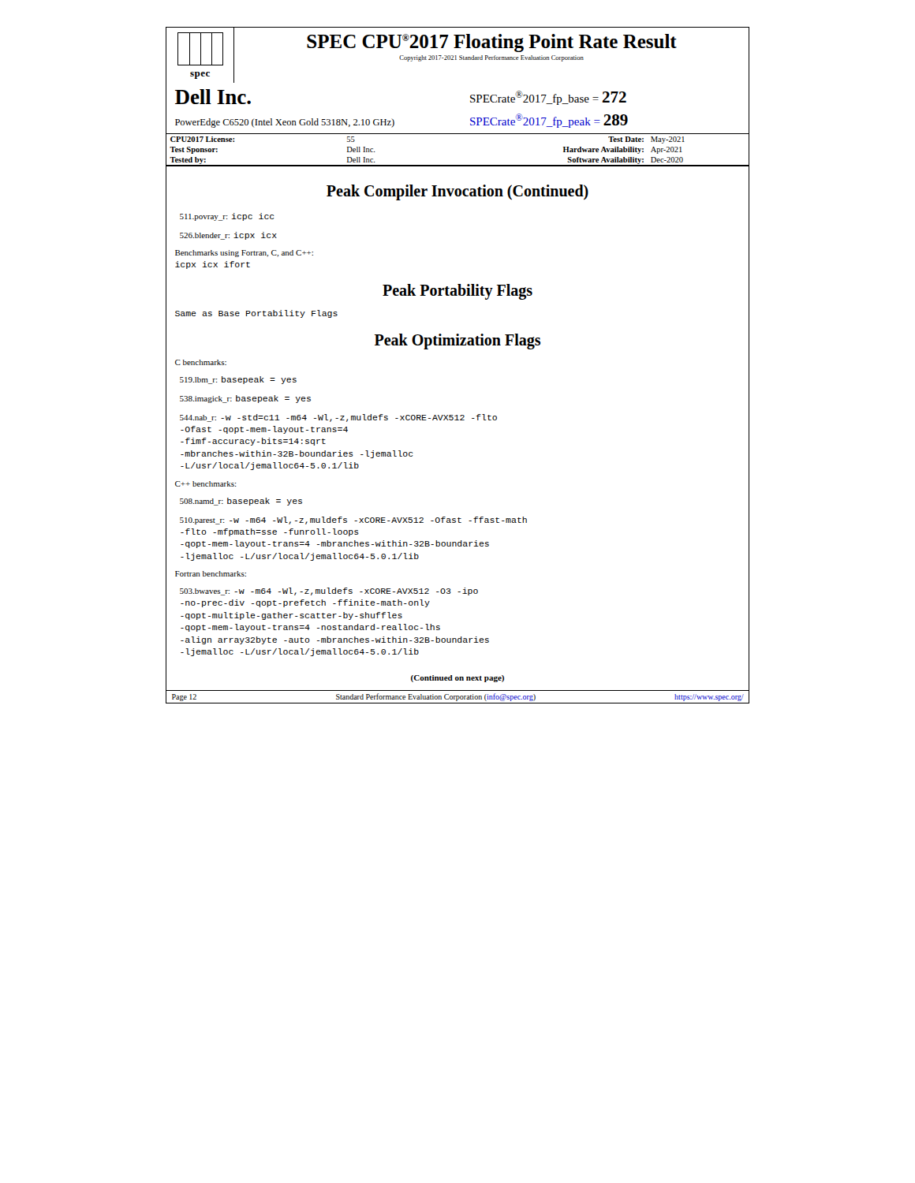spec
SPEC CPU®2017 Floating Point Rate Result
Copyright 2017-2021 Standard Performance Evaluation Corporation
Dell Inc.
PowerEdge C6520 (Intel Xeon Gold 5318N, 2.10 GHz)
SPECrate®2017_fp_base = 272
SPECrate®2017_fp_peak = 289
| CPU2017 License: | 55 | Test Date: | May-2021 |
| Test Sponsor: | Dell Inc. | Hardware Availability: | Apr-2021 |
| Tested by: | Dell Inc. | Software Availability: | Dec-2020 |
Peak Compiler Invocation (Continued)
511.povray_r: icpc icc
526.blender_r: icpx icx
Benchmarks using Fortran, C, and C++:
icpx icx ifort
Peak Portability Flags
Same as Base Portability Flags
Peak Optimization Flags
C benchmarks:
519.lbm_r: basepeak = yes
538.imagick_r: basepeak = yes
544.nab_r: -w -std=c11 -m64 -Wl,-z,muldefs -xCORE-AVX512 -flto
-Ofast -qopt-mem-layout-trans=4 -fimf-accuracy-bits=14:sqrt -mbranches-within-32B-boundaries -ljemalloc -L/usr/local/jemalloc64-5.0.1/lib
C++ benchmarks:
508.namd_r: basepeak = yes
510.parest_r: -w -m64 -Wl,-z,muldefs -xCORE-AVX512 -Ofast -ffast-math
-flto -mfpmath=sse -funroll-loops -qopt-mem-layout-trans=4 -mbranches-within-32B-boundaries -ljemalloc -L/usr/local/jemalloc64-5.0.1/lib
Fortran benchmarks:
503.bwaves_r: -w -m64 -Wl,-z,muldefs -xCORE-AVX512 -O3 -ipo
-no-prec-div -qopt-prefetch -ffinite-math-only -qopt-multiple-gather-scatter-by-shuffles -qopt-mem-layout-trans=4 -nostandard-realloc-lhs -align array32byte -auto -mbranches-within-32B-boundaries -ljemalloc -L/usr/local/jemalloc64-5.0.1/lib
(Continued on next page)
Page 12
Standard Performance Evaluation Corporation (info@spec.org)
https://www.spec.org/